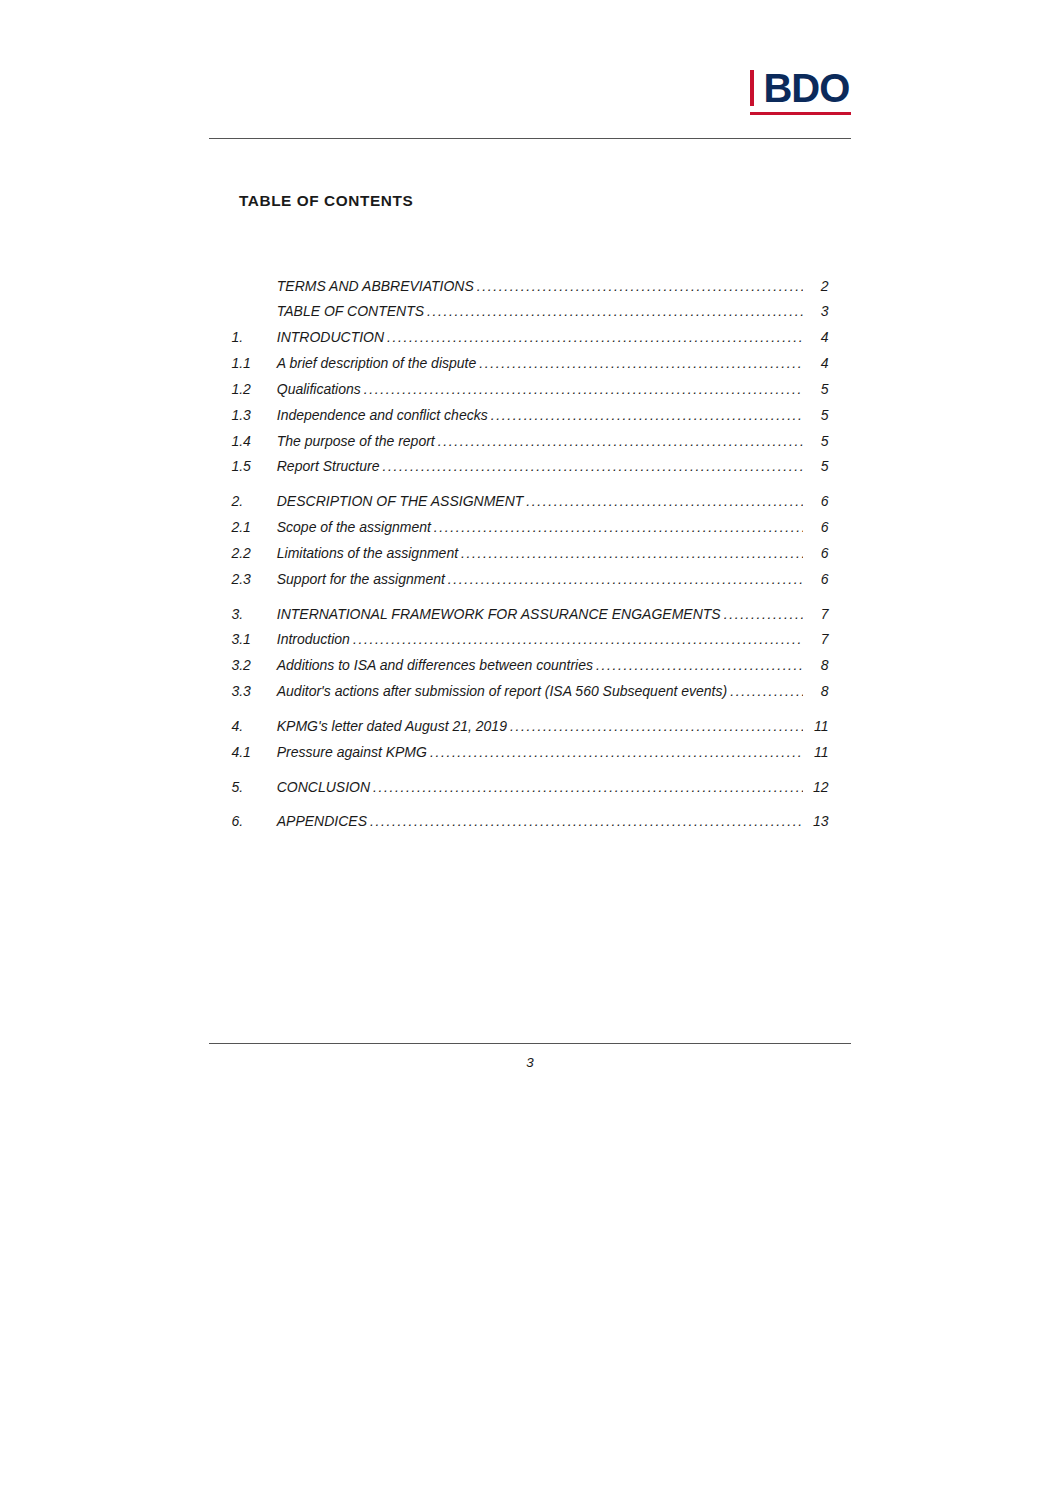BDO
Table of Contents
TERMS AND ABBREVIATIONS ................................................................................. 2
TABLE OF CONTENTS ....................................................................................... 3
1. INTRODUCTION ........................................................................................... 4
1.1 A brief description of the dispute ......................................................................... 4
1.2 Qualifications ............................................................................................. 5
1.3 Independence and conflict checks ......................................................................... 5
1.4 The purpose of the report ................................................................................. 5
1.5 Report Structure ......................................................................................... 5
2. DESCRIPTION OF THE ASSIGNMENT ....................................................................... 6
2.1 Scope of the assignment ................................................................................... 6
2.2 Limitations of the assignment ............................................................................. 6
2.3 Support for the assignment ............................................................................... 6
3. INTERNATIONAL FRAMEWORK FOR ASSURANCE ENGAGEMENTS ..................................... 7
3.1 Introduction ................................................................................................. 7
3.2 Additions to ISA and differences between countries ................................................. 8
3.3 Auditor's actions after submission of report (ISA 560 Subsequent events) ....................... 8
4. KPMG's letter dated August 21, 2019 ................................................................. 11
4.1 Pressure against KPMG ..................................................................................... 11
5. CONCLUSION ............................................................................................... 12
6. APPENDICES ................................................................................................ 13
3